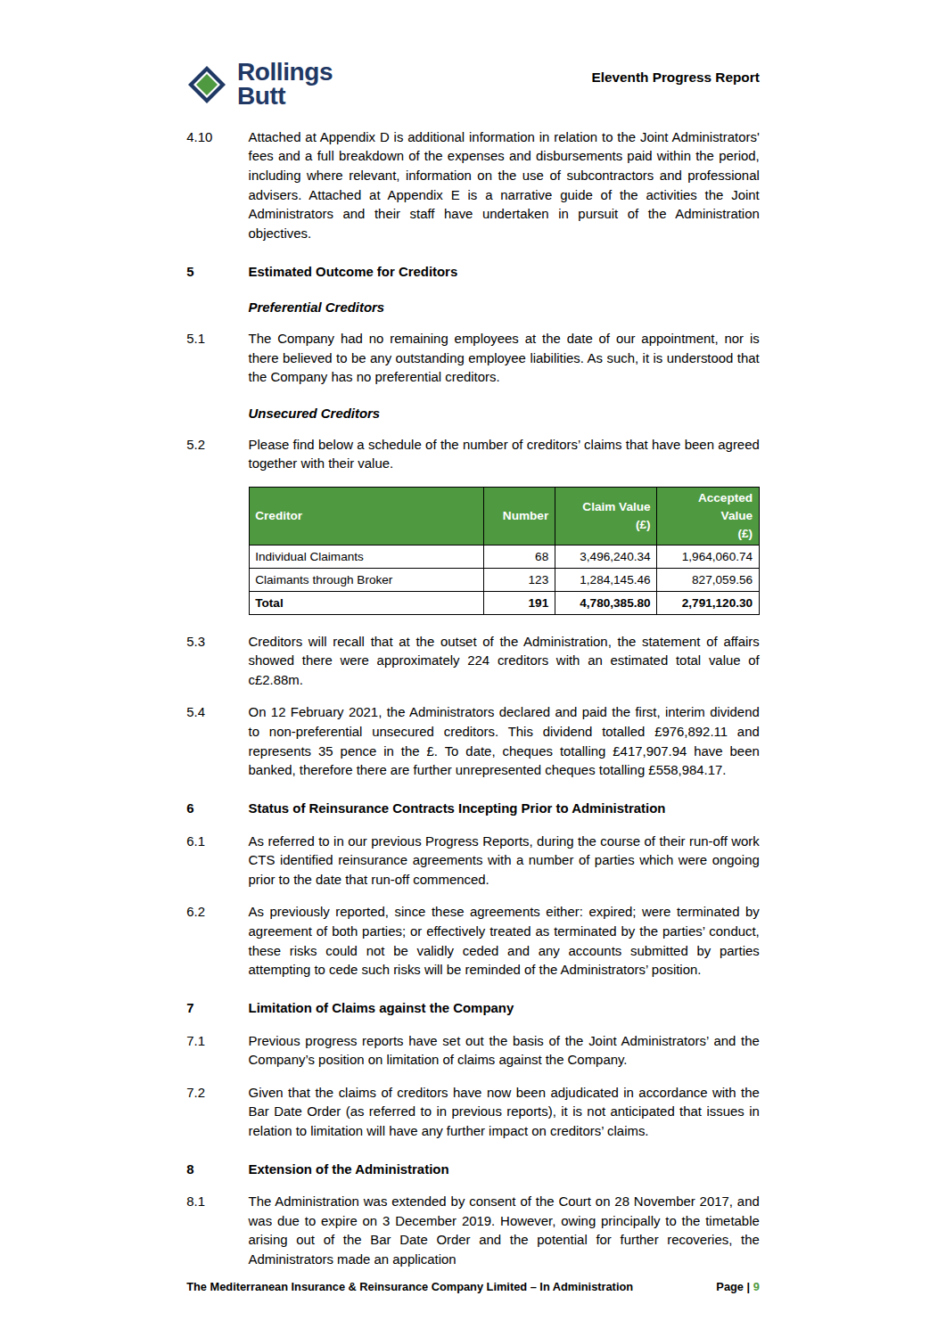RollingsButt
Eleventh Progress Report
4.10
Attached at Appendix D is additional information in relation to the Joint Administrators' fees and a full breakdown of the expenses and disbursements paid within the period, including where relevant, information on the use of subcontractors and professional advisers. Attached at Appendix E is a narrative guide of the activities the Joint Administrators and their staff have undertaken in pursuit of the Administration objectives.
5
Estimated Outcome for Creditors
Preferential Creditors
5.1
The Company had no remaining employees at the date of our appointment, nor is there believed to be any outstanding employee liabilities. As such, it is understood that the Company has no preferential creditors.
Unsecured Creditors
5.2
Please find below a schedule of the number of creditors’ claims that have been agreed together with their value.
| Creditor | Number | Claim Value (£) | Accepted Value (£) |
| --- | --- | --- | --- |
| Individual Claimants | 68 | 3,496,240.34 | 1,964,060.74 |
| Claimants through Broker | 123 | 1,284,145.46 | 827,059.56 |
| Total | 191 | 4,780,385.80 | 2,791,120.30 |
5.3
Creditors will recall that at the outset of the Administration, the statement of affairs showed there were approximately 224 creditors with an estimated total value of c£2.88m.
5.4
On 12 February 2021, the Administrators declared and paid the first, interim dividend to non-preferential unsecured creditors. This dividend totalled £976,892.11 and represents 35 pence in the £. To date, cheques totalling £417,907.94 have been banked, therefore there are further unrepresented cheques totalling £558,984.17.
6
Status of Reinsurance Contracts Incepting Prior to Administration
6.1
As referred to in our previous Progress Reports, during the course of their run-off work CTS identified reinsurance agreements with a number of parties which were ongoing prior to the date that run-off commenced.
6.2
As previously reported, since these agreements either: expired; were terminated by agreement of both parties; or effectively treated as terminated by the parties’ conduct, these risks could not be validly ceded and any accounts submitted by parties attempting to cede such risks will be reminded of the Administrators’ position.
7
Limitation of Claims against the Company
7.1
Previous progress reports have set out the basis of the Joint Administrators’ and the Company’s position on limitation of claims against the Company.
7.2
Given that the claims of creditors have now been adjudicated in accordance with the Bar Date Order (as referred to in previous reports), it is not anticipated that issues in relation to limitation will have any further impact on creditors’ claims.
8
Extension of the Administration
8.1
The Administration was extended by consent of the Court on 28 November 2017, and was due to expire on 3 December 2019. However, owing principally to the timetable arising out of the Bar Date Order and the potential for further recoveries, the Administrators made an application
The Mediterranean Insurance & Reinsurance Company Limited – In Administration
Page | 9